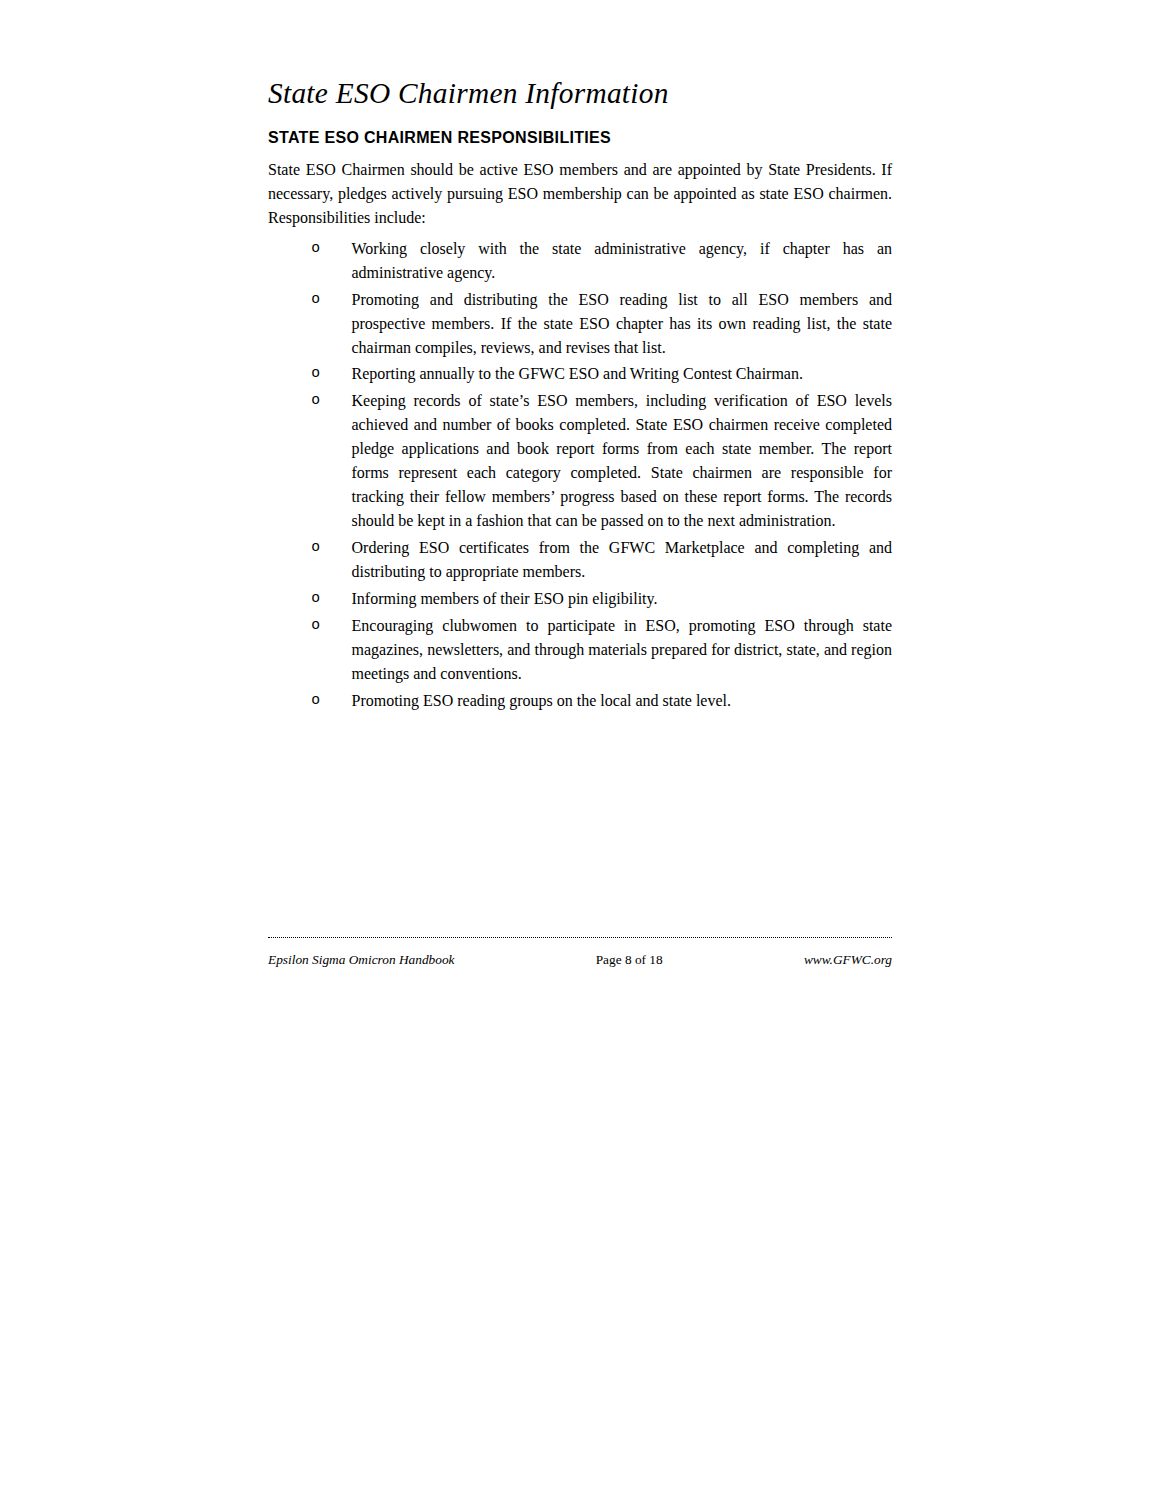State ESO Chairmen Information
STATE ESO CHAIRMEN RESPONSIBILITIES
State ESO Chairmen should be active ESO members and are appointed by State Presidents. If necessary, pledges actively pursuing ESO membership can be appointed as state ESO chairmen. Responsibilities include:
Working closely with the state administrative agency, if chapter has an administrative agency.
Promoting and distributing the ESO reading list to all ESO members and prospective members. If the state ESO chapter has its own reading list, the state chairman compiles, reviews, and revises that list.
Reporting annually to the GFWC ESO and Writing Contest Chairman.
Keeping records of state’s ESO members, including verification of ESO levels achieved and number of books completed. State ESO chairmen receive completed pledge applications and book report forms from each state member. The report forms represent each category completed. State chairmen are responsible for tracking their fellow members’ progress based on these report forms. The records should be kept in a fashion that can be passed on to the next administration.
Ordering ESO certificates from the GFWC Marketplace and completing and distributing to appropriate members.
Informing members of their ESO pin eligibility.
Encouraging clubwomen to participate in ESO, promoting ESO through state magazines, newsletters, and through materials prepared for district, state, and region meetings and conventions.
Promoting ESO reading groups on the local and state level.
Epsilon Sigma Omicron Handbook Page 8 of 18 www.GFWC.org